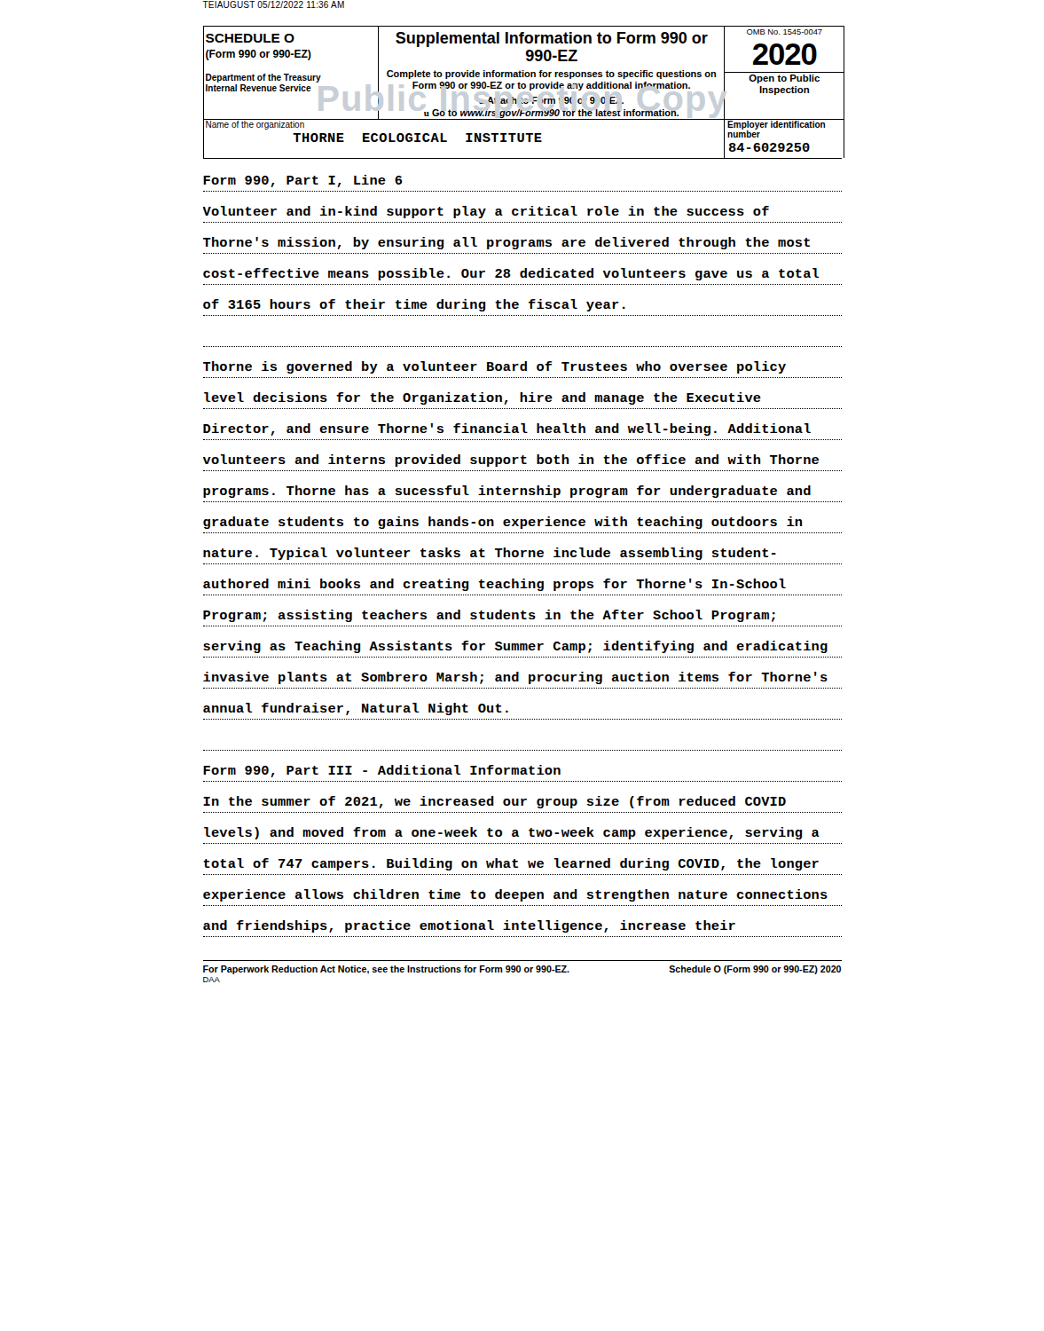TEIAUGUST 05/12/2022 11:36 AM
Public Inspection Copy
| SCHEDULE O (Form 990 or 990-EZ) Department of the Treasury Internal Revenue Service | Supplemental Information to Form 990 or 990-EZ Complete to provide information for responses to specific questions on Form 990 or 990-EZ or to provide any additional information. u Attach to Form 990 or 990-EZ. u Go to www.irs.gov/Form990 for the latest information. | OMB No. 1545-0047 2020 Open to Public Inspection |
| Name of the organization THORNE ECOLOGICAL INSTITUTE | Employer identification number 84-6029250 |
Form 990, Part I, Line 6
Volunteer and in-kind support play a critical role in the success of
Thorne's mission, by ensuring all programs are delivered through the most
cost-effective means possible. Our 28 dedicated volunteers gave us a total
of 3165 hours of their time during the fiscal year.
Thorne is governed by a volunteer Board of Trustees who oversee policy
level decisions for the Organization, hire and manage the Executive
Director, and ensure Thorne's financial health and well-being. Additional
volunteers and interns provided support both in the office and with Thorne
programs. Thorne has a sucessful internship program for undergraduate and
graduate students to gains hands-on experience with teaching outdoors in
nature. Typical volunteer tasks at Thorne include assembling student-
authored mini books and creating teaching props for Thorne's In-School
Program; assisting teachers and students in the After School Program;
serving as Teaching Assistants for Summer Camp; identifying and eradicating
invasive plants at Sombrero Marsh; and procuring auction items for Thorne's
annual fundraiser, Natural Night Out.
Form 990, Part III - Additional Information
In the summer of 2021, we increased our group size (from reduced COVID
levels) and moved from a one-week to a two-week camp experience, serving a
total of 747 campers. Building on what we learned during COVID, the longer
experience allows children time to deepen and strengthen nature connections
and friendships, practice emotional intelligence, increase their
For Paperwork Reduction Act Notice, see the Instructions for Form 990 or 990-EZ.
DAA
Schedule O (Form 990 or 990-EZ) 2020